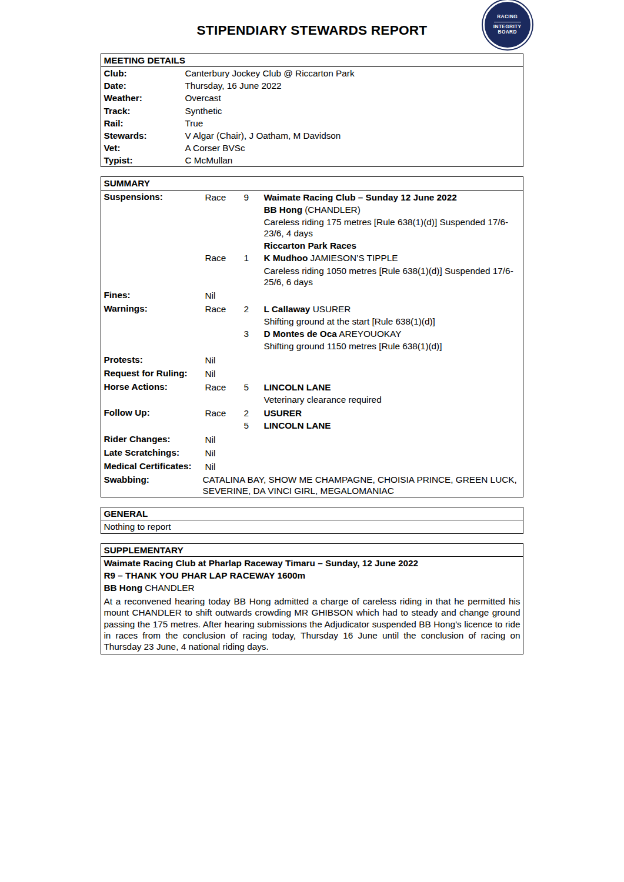RACING
INTEGRITY BOARD
STIPENDIARY STEWARDS REPORT
| MEETING DETAILS |
| Club: | Canterbury Jockey Club @ Riccarton Park |
| Date: | Thursday, 16 June 2022 |
| Weather: | Overcast |
| Track: | Synthetic |
| Rail: | True |
| Stewards: | V Algar (Chair), J Oatham, M Davidson |
| Vet: | A Corser BVSc |
| Typist: | C McMullan |
| SUMMARY |
| Suspensions: | / Race / 9 / Waimate Racing Club – Sunday 12 June 2022 / / / / BB Hong (CHANDLER) / / / / Careless riding 175 metres [Rule 638(1)(d)] Suspended 17/6-23/6, 4 days / / / / Riccarton Park Races / / Race / 1 / K Mudhoo JAMIESON’S TIPPLE / / / / Careless riding 1050 metres [Rule 638(1)(d)] Suspended 17/6-25/6, 6 days / |
| Fines: | / Nil / / / |
| Warnings: | / Race / 2 / L Callaway USURER / / / / Shifting ground at the start [Rule 638(1)(d)] / / / 3 / D Montes de Oca AREYOUOKAY / / / / Shifting ground 1150 metres [Rule 638(1)(d)] / |
| Protests: | / Nil / / / |
| Request for Ruling: | / Nil / / / |
| Horse Actions: | / Race / 5 / LINCOLN LANE / / / / Veterinary clearance required / |
| Follow Up: | / Race / 2 / USURER / / / 5 / LINCOLN LANE / |
| Rider Changes: | / Nil / / / |
| Late Scratchings: | / Nil / / / |
| Medical Certificates: | / Nil / / / |
| Swabbing: | CATALINA BAY, SHOW ME CHAMPAGNE, CHOISIA PRINCE, GREEN LUCK, SEVERINE, DA VINCI GIRL, MEGALOMANIAC |
| GENERAL |
| Nothing to report |
| SUPPLEMENTARY |
| Waimate Racing Club at Pharlap Raceway Timaru – Sunday, 12 June 2022 R9 – THANK YOU PHAR LAP RACEWAY 1600m BB Hong CHANDLER At a reconvened hearing today BB Hong admitted a charge of careless riding in that he permitted his mount CHANDLER to shift outwards crowding MR GHIBSON which had to steady and change ground passing the 175 metres. After hearing submissions the Adjudicator suspended BB Hong’s licence to ride in races from the conclusion of racing today, Thursday 16 June until the conclusion of racing on Thursday 23 June, 4 national riding days. |